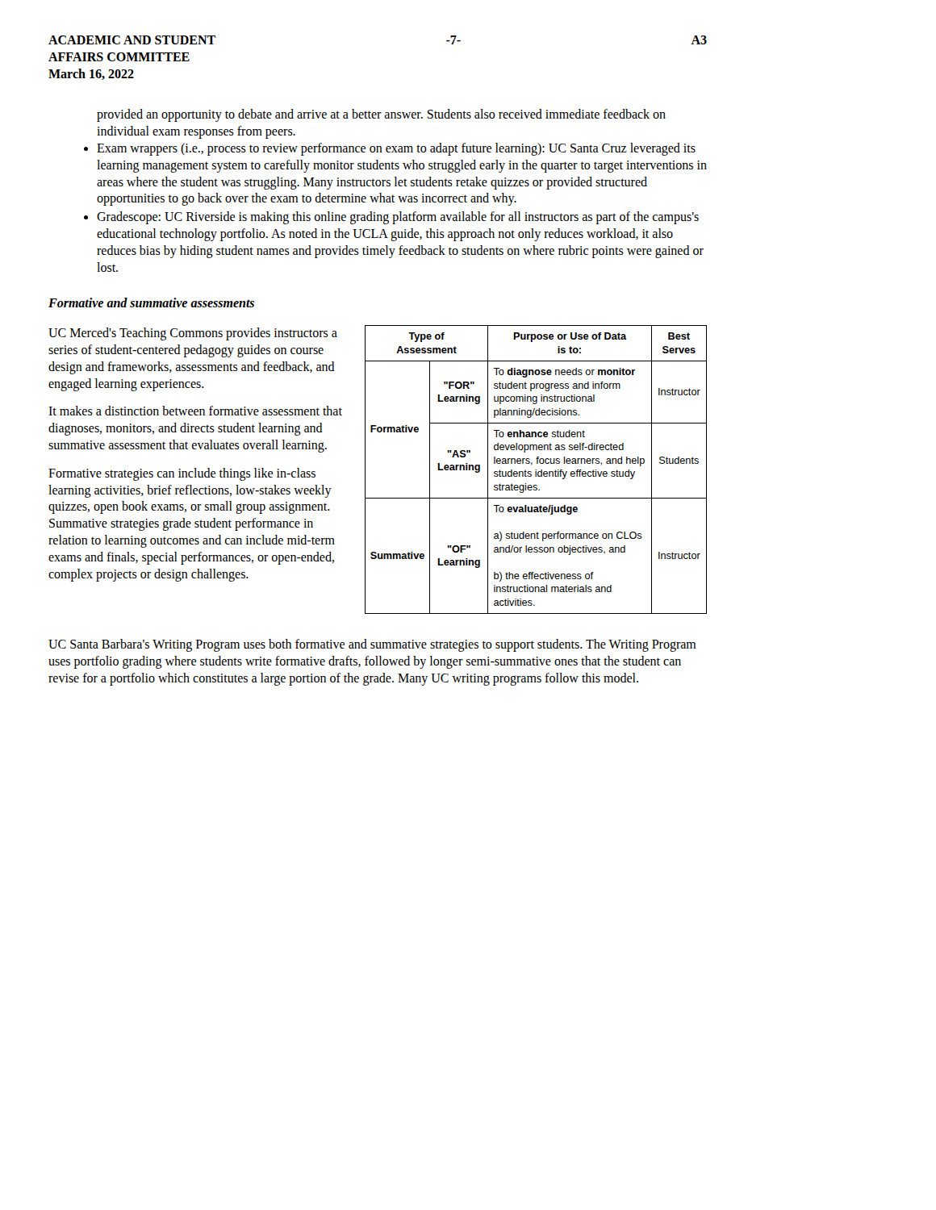ACADEMIC AND STUDENT
AFFAIRS COMMITTEE
March 16, 2022
-7-
A3
provided an opportunity to debate and arrive at a better answer. Students also received immediate feedback on individual exam responses from peers.
Exam wrappers (i.e., process to review performance on exam to adapt future learning): UC Santa Cruz leveraged its learning management system to carefully monitor students who struggled early in the quarter to target interventions in areas where the student was struggling. Many instructors let students retake quizzes or provided structured opportunities to go back over the exam to determine what was incorrect and why.
Gradescope: UC Riverside is making this online grading platform available for all instructors as part of the campus's educational technology portfolio. As noted in the UCLA guide, this approach not only reduces workload, it also reduces bias by hiding student names and provides timely feedback to students on where rubric points were gained or lost.
Formative and summative assessments
| Type of Assessment | Purpose or Use of Data is to: | Best Serves |
| --- | --- | --- |
| Formative | "FOR" Learning | To diagnose needs or monitor student progress and inform upcoming instructional planning/decisions. | Instructor |
| "AS" Learning | To enhance student development as self-directed learners, focus learners, and help students identify effective study strategies. | Students |
| Summative | "OF" Learning | To evaluate/judge a) student performance on CLOs and/or lesson objectives, and b) the effectiveness of instructional materials and activities. | Instructor |
UC Merced's Teaching Commons provides instructors a series of student-centered pedagogy guides on course design and frameworks, assessments and feedback, and engaged learning experiences.
It makes a distinction between formative assessment that diagnoses, monitors, and directs student learning and summative assessment that evaluates overall learning.
Formative strategies can include things like in-class learning activities, brief reflections, low-stakes weekly quizzes, open book exams, or small group assignment. Summative strategies grade student performance in relation to learning outcomes and can include mid-term exams and finals, special performances, or open-ended, complex projects or design challenges.
UC Santa Barbara's Writing Program uses both formative and summative strategies to support students. The Writing Program uses portfolio grading where students write formative drafts, followed by longer semi-summative ones that the student can revise for a portfolio which constitutes a large portion of the grade. Many UC writing programs follow this model.